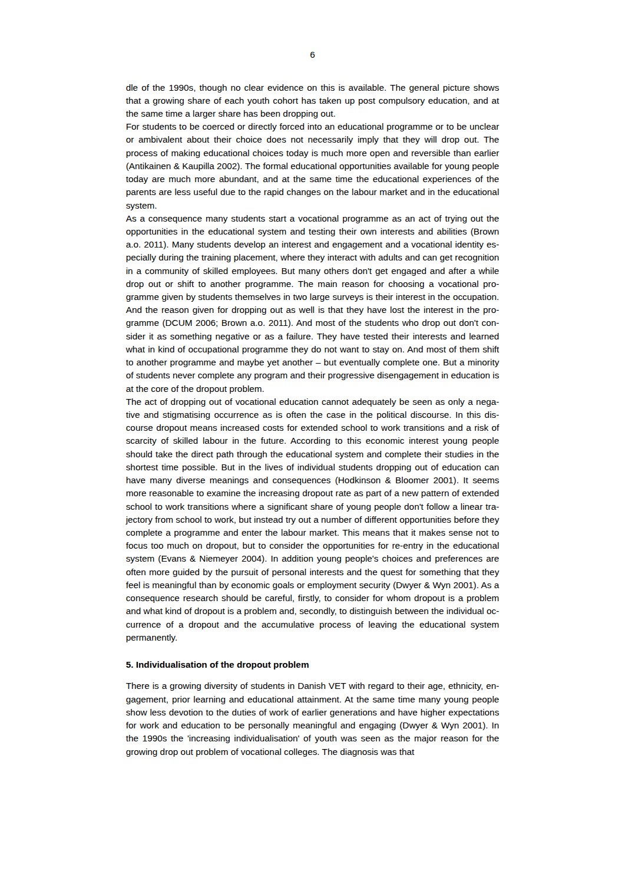6
dle of the 1990s, though no clear evidence on this is available. The general picture shows that a growing share of each youth cohort has taken up post compulsory education, and at the same time a larger share has been dropping out.
For students to be coerced or directly forced into an educational programme or to be unclear or ambivalent about their choice does not necessarily imply that they will drop out. The process of making educational choices today is much more open and reversible than earlier (Antikainen & Kaupilla 2002). The formal educational opportunities available for young people today are much more abundant, and at the same time the educational experiences of the parents are less useful due to the rapid changes on the labour market and in the educational system.
As a consequence many students start a vocational programme as an act of trying out the opportunities in the educational system and testing their own interests and abilities (Brown a.o. 2011). Many students develop an interest and engagement and a vocational identity especially during the training placement, where they interact with adults and can get recognition in a community of skilled employees. But many others don't get engaged and after a while drop out or shift to another programme. The main reason for choosing a vocational programme given by students themselves in two large surveys is their interest in the occupation. And the reason given for dropping out as well is that they have lost the interest in the programme (DCUM 2006; Brown a.o. 2011). And most of the students who drop out don't consider it as something negative or as a failure. They have tested their interests and learned what in kind of occupational programme they do not want to stay on. And most of them shift to another programme and maybe yet another – but eventually complete one. But a minority of students never complete any program and their progressive disengagement in education is at the core of the dropout problem.
The act of dropping out of vocational education cannot adequately be seen as only a negative and stigmatising occurrence as is often the case in the political discourse. In this discourse dropout means increased costs for extended school to work transitions and a risk of scarcity of skilled labour in the future. According to this economic interest young people should take the direct path through the educational system and complete their studies in the shortest time possible. But in the lives of individual students dropping out of education can have many diverse meanings and consequences (Hodkinson & Bloomer 2001). It seems more reasonable to examine the increasing dropout rate as part of a new pattern of extended school to work transitions where a significant share of young people don't follow a linear trajectory from school to work, but instead try out a number of different opportunities before they complete a programme and enter the labour market. This means that it makes sense not to focus too much on dropout, but to consider the opportunities for re-entry in the educational system (Evans & Niemeyer 2004). In addition young people's choices and preferences are often more guided by the pursuit of personal interests and the quest for something that they feel is meaningful than by economic goals or employment security (Dwyer & Wyn 2001). As a consequence research should be careful, firstly, to consider for whom dropout is a problem and what kind of dropout is a problem and, secondly, to distinguish between the individual occurrence of a dropout and the accumulative process of leaving the educational system permanently.
5. Individualisation of the dropout problem
There is a growing diversity of students in Danish VET with regard to their age, ethnicity, engagement, prior learning and educational attainment. At the same time many young people show less devotion to the duties of work of earlier generations and have higher expectations for work and education to be personally meaningful and engaging (Dwyer & Wyn 2001). In the 1990s the 'increasing individualisation' of youth was seen as the major reason for the growing drop out problem of vocational colleges. The diagnosis was that